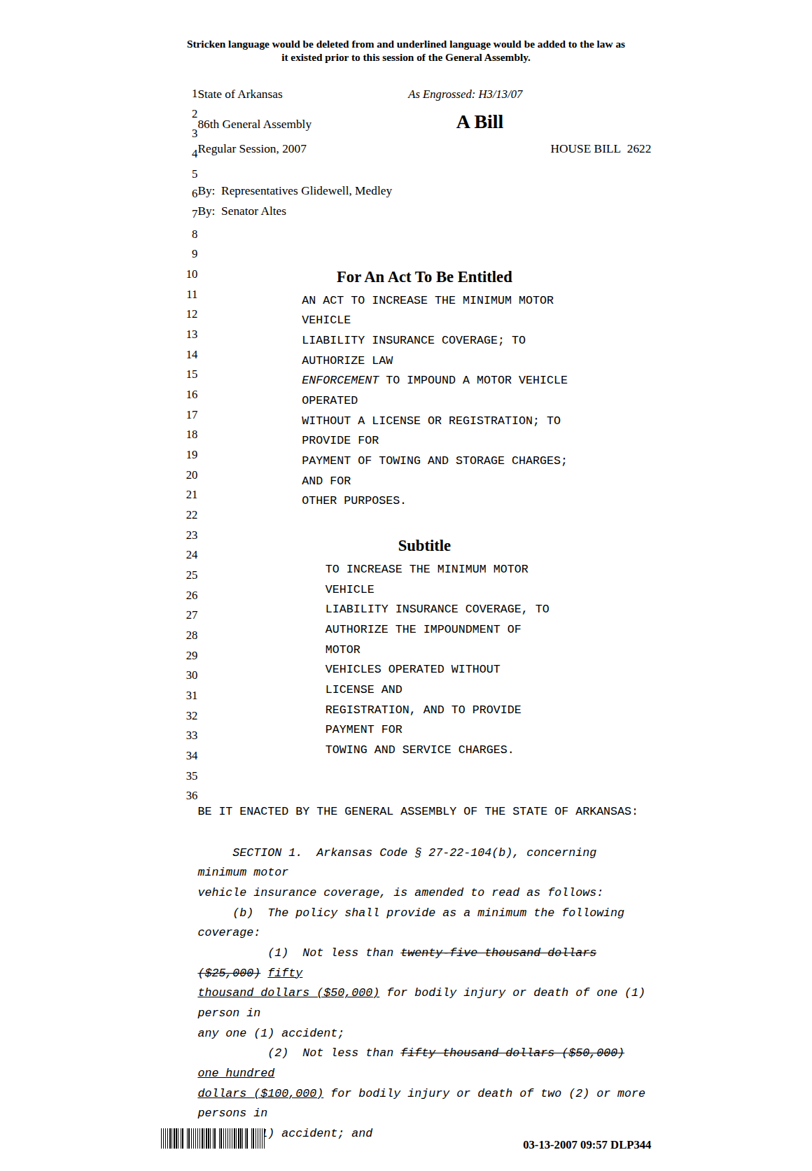Stricken language would be deleted from and underlined language would be added to the law as it existed prior to this session of the General Assembly.
| 1 2 3 4 5 6 7 8 9 10 11 12 13 14 15 16 17 18 19 20 21 22 23 24 25 26 27 28 29 30 31 32 33 34 35 36 | State of Arkansas As Engrossed: H3/13/07 86th General Assembly A Bill Regular Session, 2007 HOUSE BILL 2622 By: Representatives Glidewell, Medley By: Senator Altes For An Act To Be Entitled AN ACT TO INCREASE THE MINIMUM MOTOR VEHICLE LIABILITY INSURANCE COVERAGE; TO AUTHORIZE LAW ENFORCEMENT TO IMPOUND A MOTOR VEHICLE OPERATED WITHOUT A LICENSE OR REGISTRATION; TO PROVIDE FOR PAYMENT OF TOWING AND STORAGE CHARGES; AND FOR OTHER PURPOSES. Subtitle TO INCREASE THE MINIMUM MOTOR VEHICLE LIABILITY INSURANCE COVERAGE, TO AUTHORIZE THE IMPOUNDMENT OF MOTOR VEHICLES OPERATED WITHOUT LICENSE AND REGISTRATION, AND TO PROVIDE PAYMENT FOR TOWING AND SERVICE CHARGES. BE IT ENACTED BY THE GENERAL ASSEMBLY OF THE STATE OF ARKANSAS: SECTION 1. Arkansas Code § 27-22-104(b), concerning minimum motor vehicle insurance coverage, is amended to read as follows: (b) The policy shall provide as a minimum the following coverage: (1) Not less than twenty-five thousand dollars ($25,000) fifty thousand dollars ($50,000) for bodily injury or death of one (1) person in any one (1) accident; (2) Not less than fifty thousand dollars ($50,000) one hundred dollars ($100,000) for bodily injury or death of two (2) or more persons in any one (1) accident; and |
03-13-2007 09:57 DLP344